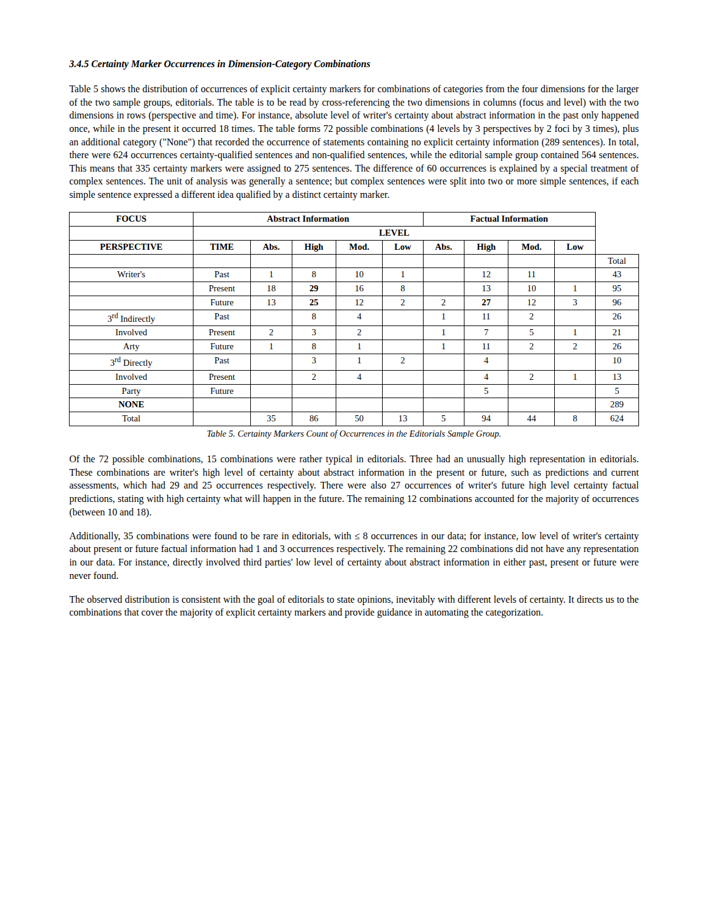3.4.5 Certainty Marker Occurrences in Dimension-Category Combinations
Table 5 shows the distribution of occurrences of explicit certainty markers for combinations of categories from the four dimensions for the larger of the two sample groups, editorials. The table is to be read by cross-referencing the two dimensions in columns (focus and level) with the two dimensions in rows (perspective and time). For instance, absolute level of writer's certainty about abstract information in the past only happened once, while in the present it occurred 18 times. The table forms 72 possible combinations (4 levels by 3 perspectives by 2 foci by 3 times), plus an additional category ("None") that recorded the occurrence of statements containing no explicit certainty information (289 sentences). In total, there were 624 occurrences certainty-qualified sentences and non-qualified sentences, while the editorial sample group contained 564 sentences. This means that 335 certainty markers were assigned to 275 sentences. The difference of 60 occurrences is explained by a special treatment of complex sentences. The unit of analysis was generally a sentence; but complex sentences were split into two or more simple sentences, if each simple sentence expressed a different idea qualified by a distinct certainty marker.
| FOCUS | Abstract Information | Factual Information | |
| --- | --- | --- | --- |
| | LEVEL | |
| PERSPECTIVE | TIME | Abs. | High | Mod. | Low | Abs. | High | Mod. | Low | |
| | | | | | | | | | | Total |
| Writer's | Past | 1 | 8 | 10 | 1 | | 12 | 11 | | 43 |
| | Present | 18 | 29 | 16 | 8 | | 13 | 10 | 1 | 95 |
| | Future | 13 | 25 | 12 | 2 | 2 | 27 | 12 | 3 | 96 |
| 3 rd Indirectly | Past | | 8 | 4 | | 1 | 11 | 2 | | 26 |
| Involved | Present | 2 | 3 | 2 | | 1 | 7 | 5 | 1 | 21 |
| Arty | Future | 1 | 8 | 1 | | 1 | 11 | 2 | 2 | 26 |
| 3 rd Directly | Past | | 3 | 1 | 2 | | 4 | | | 10 |
| Involved | Present | | 2 | 4 | | | 4 | 2 | 1 | 13 |
| Party | Future | | | | | | 5 | | | 5 |
| NONE | | | | | | | | | | 289 |
| Total | | 35 | 86 | 50 | 13 | 5 | 94 | 44 | 8 | 624 |
Table 5. Certainty Markers Count of Occurrences in the Editorials Sample Group.
Of the 72 possible combinations, 15 combinations were rather typical in editorials. Three had an unusually high representation in editorials. These combinations are writer's high level of certainty about abstract information in the present or future, such as predictions and current assessments, which had 29 and 25 occurrences respectively. There were also 27 occurrences of writer's future high level certainty factual predictions, stating with high certainty what will happen in the future. The remaining 12 combinations accounted for the majority of occurrences (between 10 and 18).
Additionally, 35 combinations were found to be rare in editorials, with ≤ 8 occurrences in our data; for instance, low level of writer's certainty about present or future factual information had 1 and 3 occurrences respectively. The remaining 22 combinations did not have any representation in our data. For instance, directly involved third parties' low level of certainty about abstract information in either past, present or future were never found.
The observed distribution is consistent with the goal of editorials to state opinions, inevitably with different levels of certainty. It directs us to the combinations that cover the majority of explicit certainty markers and provide guidance in automating the categorization.